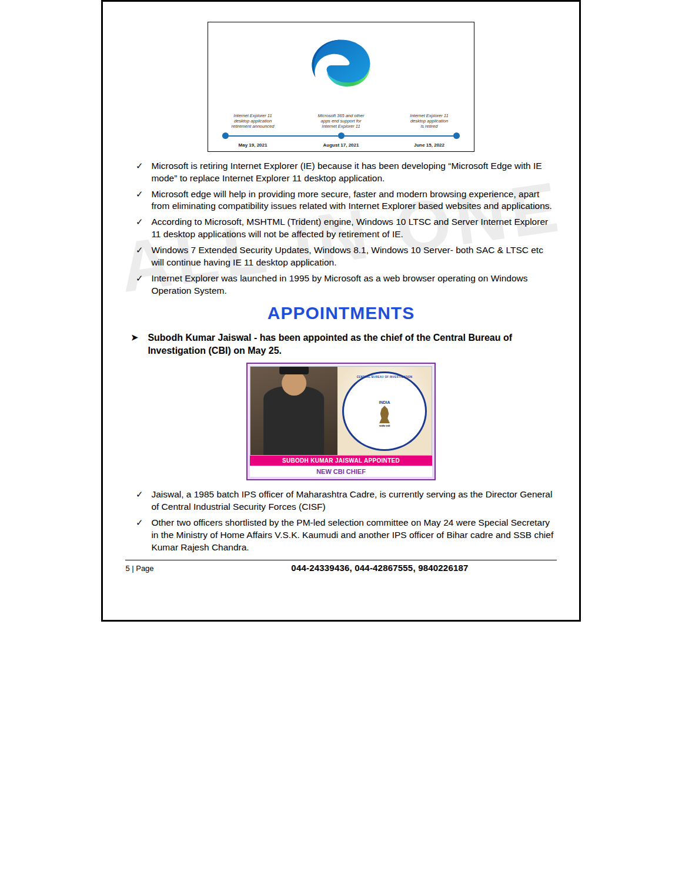ALL IN ONE
Internet Explorer 11
desktop application
retirement announced
Microsoft 365 and other
apps end support for
Internet Explorer 11
Internet Explorer 11
desktop application
is retired
May 19, 2021
August 17, 2021
June 15, 2022
Microsoft is retiring Internet Explorer (IE) because it has been developing “Microsoft Edge with IE mode” to replace Internet Explorer 11 desktop application.
Microsoft edge will help in providing more secure, faster and modern browsing experience, apart from eliminating compatibility issues related with Internet Explorer based websites and applications.
According to Microsoft, MSHTML (Trident) engine, Windows 10 LTSC and Server Internet Explorer 11 desktop applications will not be affected by retirement of IE.
Windows 7 Extended Security Updates, Windows 8.1, Windows 10 Server- both SAC & LTSC etc will continue having IE 11 desktop application.
Internet Explorer was launched in 1995 by Microsoft as a web browser operating on Windows Operation System.
APPOINTMENTS
Subodh Kumar Jaiswal - has been appointed as the chief of the Central Bureau of Investigation (CBI) on May 25.
CENTRAL BUREAU OF INVESTIGATION
INDIA
सत्यमेव जयते
SUBODH KUMAR JAISWAL APPOINTED
NEW CBI CHIEF
Jaiswal, a 1985 batch IPS officer of Maharashtra Cadre, is currently serving as the Director General of Central Industrial Security Forces (CISF)
Other two officers shortlisted by the PM-led selection committee on May 24 were Special Secretary in the Ministry of Home Affairs V.S.K. Kaumudi and another IPS officer of Bihar cadre and SSB chief Kumar Rajesh Chandra.
5 | Page
044-24339436, 044-42867555, 9840226187